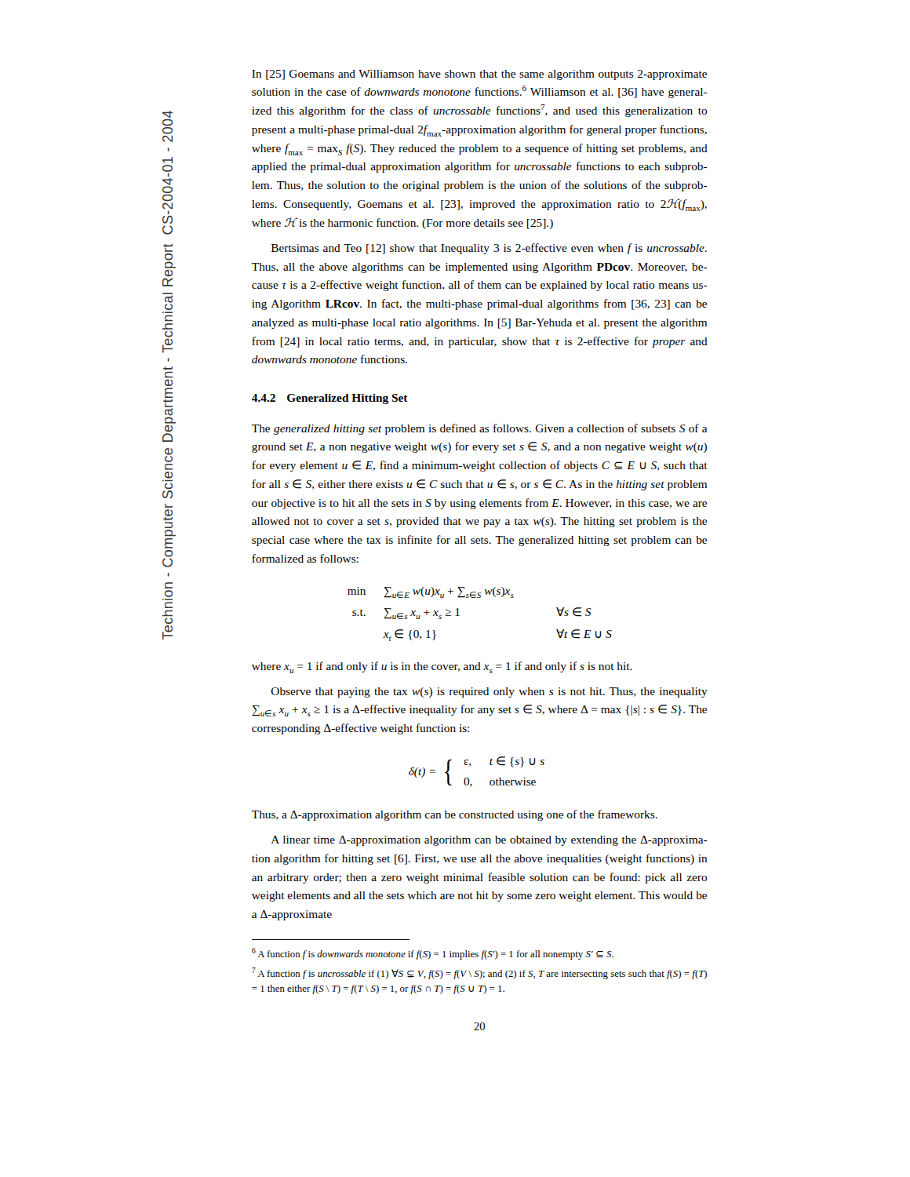Technion - Computer Science Department - Technical Report CS-2004-01 - 2004
In [25] Goemans and Williamson have shown that the same algorithm outputs 2-approximate solution in the case of downwards monotone functions.6 Williamson et al. [36] have generalized this algorithm for the class of uncrossable functions7, and used this generalization to present a multi-phase primal-dual 2fmax-approximation algorithm for general proper functions, where fmax = maxS f(S). They reduced the problem to a sequence of hitting set problems, and applied the primal-dual approximation algorithm for uncrossable functions to each subproblem. Thus, the solution to the original problem is the union of the solutions of the subproblems. Consequently, Goemans et al. [23], improved the approximation ratio to 2ℋ(fmax), where ℋ is the harmonic function. (For more details see [25].)
Bertsimas and Teo [12] show that Inequality 3 is 2-effective even when f is uncrossable. Thus, all the above algorithms can be implemented using Algorithm PDcov. Moreover, because τ is a 2-effective weight function, all of them can be explained by local ratio means using Algorithm LRcov. In fact, the multi-phase primal-dual algorithms from [36, 23] can be analyzed as multi-phase local ratio algorithms. In [5] Bar-Yehuda et al. present the algorithm from [24] in local ratio terms, and, in particular, show that τ is 2-effective for proper and downwards monotone functions.
4.4.2 Generalized Hitting Set
The generalized hitting set problem is defined as follows. Given a collection of subsets S of a ground set E, a non negative weight w(s) for every set s ∈ S, and a non negative weight w(u) for every element u ∈ E, find a minimum-weight collection of objects C ⊆ E ∪ S, such that for all s ∈ S, either there exists u ∈ C such that u ∈ s, or s ∈ C. As in the hitting set problem our objective is to hit all the sets in S by using elements from E. However, in this case, we are allowed not to cover a set s, provided that we pay a tax w(s). The hitting set problem is the special case where the tax is infinite for all sets. The generalized hitting set problem can be formalized as follows:
| min | ∑ u ∈ E w ( u ) x u + ∑ s ∈ S w ( s ) x s | |
| s.t. | ∑ u ∈ s x u + x s ≥ 1 | ∀ s ∈ S |
| | x t ∈ {0, 1} | ∀ t ∈ E ∪ S |
where xu = 1 if and only if u is in the cover, and xs = 1 if and only if s is not hit.
Observe that paying the tax w(s) is required only when s is not hit. Thus, the inequality ∑u∈s xu + xs ≥ 1 is a Δ-effective inequality for any set s ∈ S, where Δ = max {|s| : s ∈ S}. The corresponding Δ-effective weight function is:
δ(t) = {
| ε, | t ∈ { s } ∪ s |
| 0, | otherwise |
Thus, a Δ-approximation algorithm can be constructed using one of the frameworks.
A linear time Δ-approximation algorithm can be obtained by extending the Δ-approximation algorithm for hitting set [6]. First, we use all the above inequalities (weight functions) in an arbitrary order; then a zero weight minimal feasible solution can be found: pick all zero weight elements and all the sets which are not hit by some zero weight element. This would be a Δ-approximate
6 A function f is downwards monotone if f(S) = 1 implies f(S′) = 1 for all nonempty S′ ⊆ S.
7 A function f is uncrossable if (1) ∀S ⊊ V, f(S) = f(V \ S); and (2) if S, T are intersecting sets such that f(S) = f(T) = 1 then either f(S \ T) = f(T \ S) = 1, or f(S ∩ T) = f(S ∪ T) = 1.
20